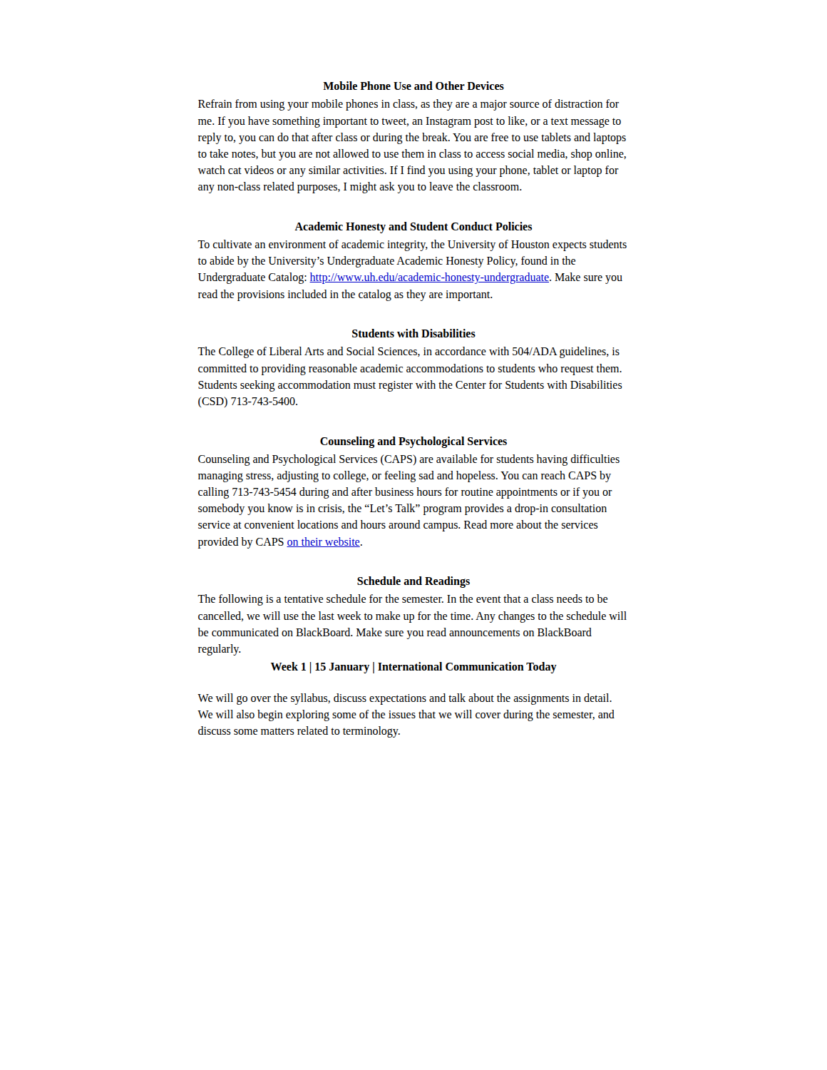Mobile Phone Use and Other Devices
Refrain from using your mobile phones in class, as they are a major source of distraction for me. If you have something important to tweet, an Instagram post to like, or a text message to reply to, you can do that after class or during the break. You are free to use tablets and laptops to take notes, but you are not allowed to use them in class to access social media, shop online, watch cat videos or any similar activities. If I find you using your phone, tablet or laptop for any non-class related purposes, I might ask you to leave the classroom.
Academic Honesty and Student Conduct Policies
To cultivate an environment of academic integrity, the University of Houston expects students to abide by the University’s Undergraduate Academic Honesty Policy, found in the Undergraduate Catalog: http://www.uh.edu/academic-honesty-undergraduate. Make sure you read the provisions included in the catalog as they are important.
Students with Disabilities
The College of Liberal Arts and Social Sciences, in accordance with 504/ADA guidelines, is committed to providing reasonable academic accommodations to students who request them. Students seeking accommodation must register with the Center for Students with Disabilities (CSD) 713-743-5400.
Counseling and Psychological Services
Counseling and Psychological Services (CAPS) are available for students having difficulties managing stress, adjusting to college, or feeling sad and hopeless. You can reach CAPS by calling 713-743-5454 during and after business hours for routine appointments or if you or somebody you know is in crisis, the “Let’s Talk” program provides a drop-in consultation service at convenient locations and hours around campus. Read more about the services provided by CAPS on their website.
Schedule and Readings
The following is a tentative schedule for the semester. In the event that a class needs to be cancelled, we will use the last week to make up for the time. Any changes to the schedule will be communicated on BlackBoard. Make sure you read announcements on BlackBoard regularly.
Week 1 | 15 January | International Communication Today
We will go over the syllabus, discuss expectations and talk about the assignments in detail. We will also begin exploring some of the issues that we will cover during the semester, and discuss some matters related to terminology.